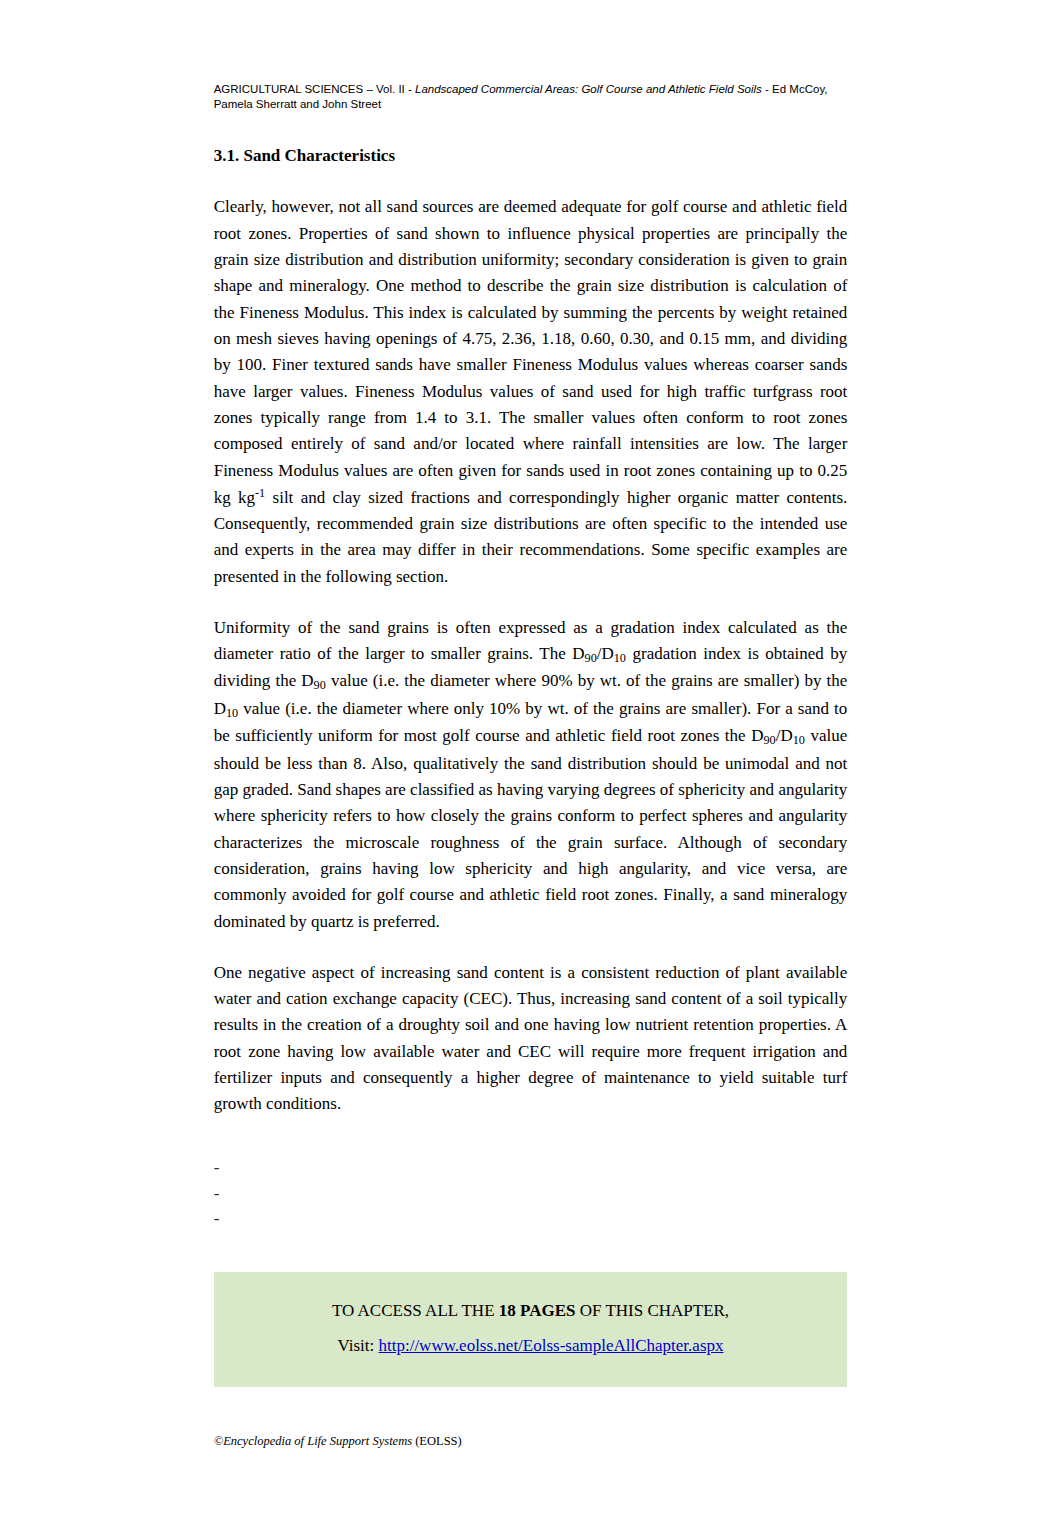AGRICULTURAL SCIENCES – Vol. II - Landscaped Commercial Areas: Golf Course and Athletic Field Soils - Ed McCoy, Pamela Sherratt and John Street
3.1. Sand Characteristics
Clearly, however, not all sand sources are deemed adequate for golf course and athletic field root zones. Properties of sand shown to influence physical properties are principally the grain size distribution and distribution uniformity; secondary consideration is given to grain shape and mineralogy. One method to describe the grain size distribution is calculation of the Fineness Modulus. This index is calculated by summing the percents by weight retained on mesh sieves having openings of 4.75, 2.36, 1.18, 0.60, 0.30, and 0.15 mm, and dividing by 100. Finer textured sands have smaller Fineness Modulus values whereas coarser sands have larger values. Fineness Modulus values of sand used for high traffic turfgrass root zones typically range from 1.4 to 3.1. The smaller values often conform to root zones composed entirely of sand and/or located where rainfall intensities are low. The larger Fineness Modulus values are often given for sands used in root zones containing up to 0.25 kg kg-1 silt and clay sized fractions and correspondingly higher organic matter contents. Consequently, recommended grain size distributions are often specific to the intended use and experts in the area may differ in their recommendations. Some specific examples are presented in the following section.
Uniformity of the sand grains is often expressed as a gradation index calculated as the diameter ratio of the larger to smaller grains. The D90/D10 gradation index is obtained by dividing the D90 value (i.e. the diameter where 90% by wt. of the grains are smaller) by the D10 value (i.e. the diameter where only 10% by wt. of the grains are smaller). For a sand to be sufficiently uniform for most golf course and athletic field root zones the D90/D10 value should be less than 8. Also, qualitatively the sand distribution should be unimodal and not gap graded. Sand shapes are classified as having varying degrees of sphericity and angularity where sphericity refers to how closely the grains conform to perfect spheres and angularity characterizes the microscale roughness of the grain surface. Although of secondary consideration, grains having low sphericity and high angularity, and vice versa, are commonly avoided for golf course and athletic field root zones. Finally, a sand mineralogy dominated by quartz is preferred.
One negative aspect of increasing sand content is a consistent reduction of plant available water and cation exchange capacity (CEC). Thus, increasing sand content of a soil typically results in the creation of a droughty soil and one having low nutrient retention properties. A root zone having low available water and CEC will require more frequent irrigation and fertilizer inputs and consequently a higher degree of maintenance to yield suitable turf growth conditions.
- - -
TO ACCESS ALL THE 18 PAGES OF THIS CHAPTER,
Visit: http://www.eolss.net/Eolss-sampleAllChapter.aspx
©Encyclopedia of Life Support Systems (EOLSS)